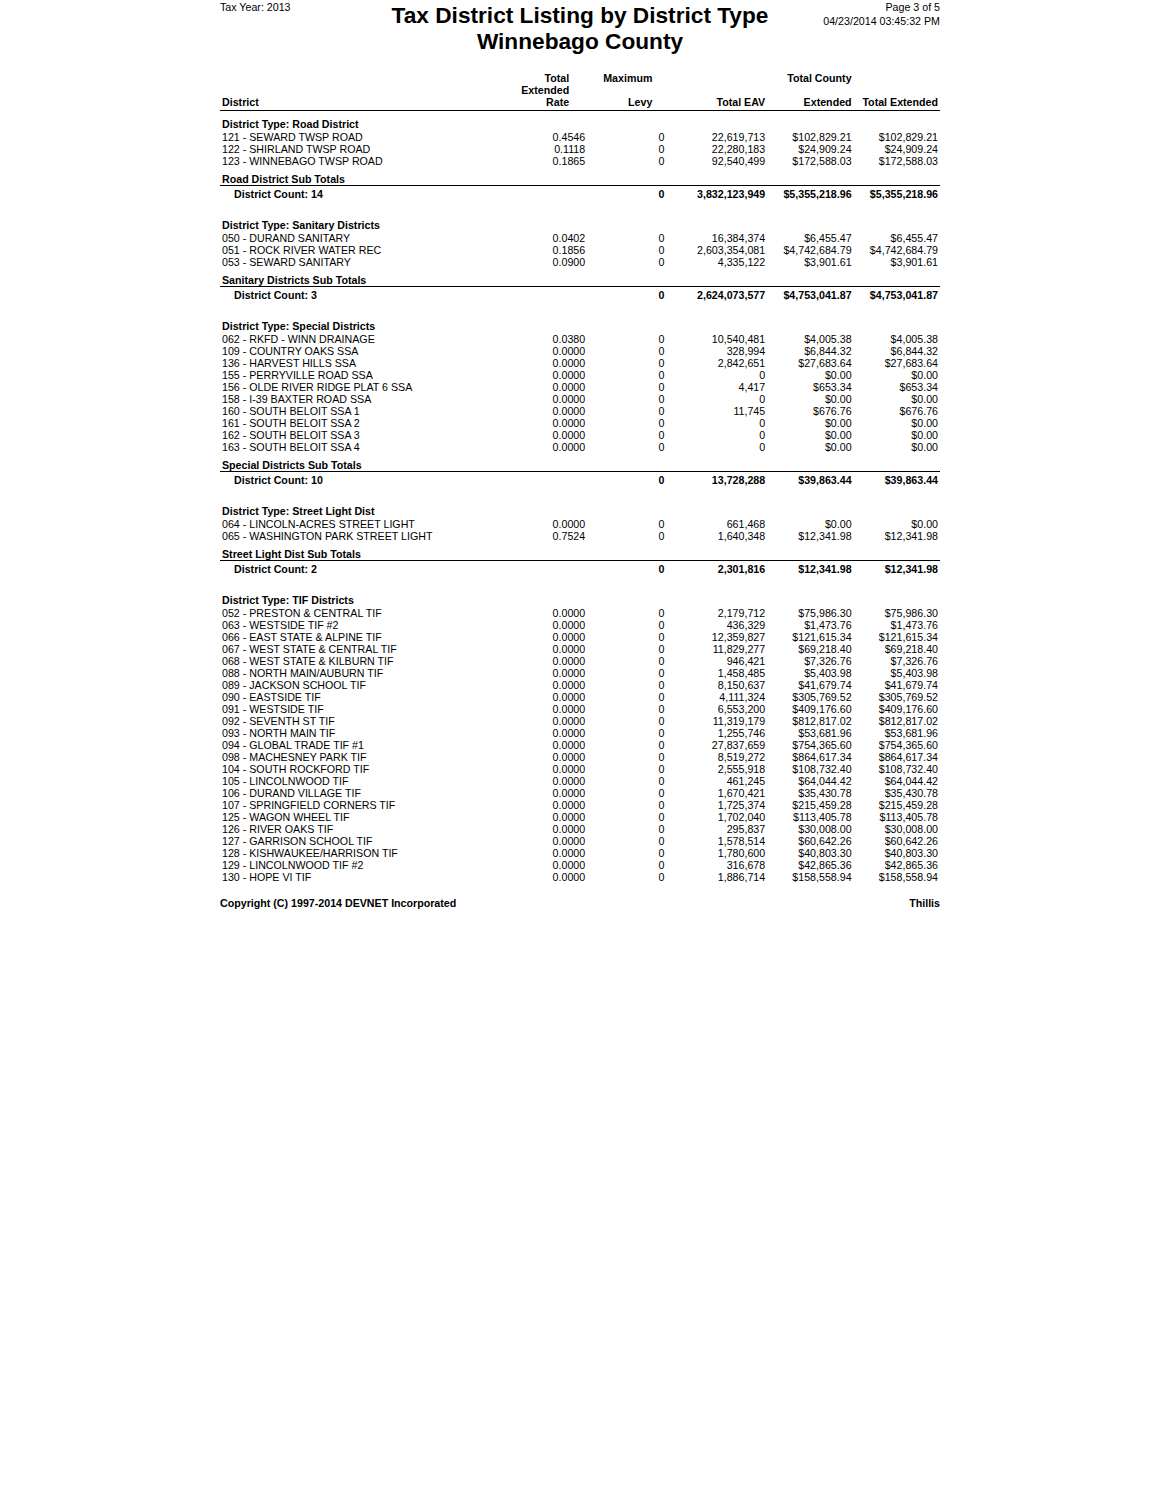Tax Year: 2013
Page 3 of 5
04/23/2014 03:45:32 PM
Tax District Listing by District Type
Winnebago County
| | Total | Maximum | | Total County | |
| --- | --- | --- | --- | --- | --- |
| District | Extended Rate | Levy | Total EAV | Extended | Total Extended |
| District Type: Road District |
| 121 - SEWARD TWSP ROAD | 0.4546 | 0 | 22,619,713 | $102,829.21 | $102,829.21 |
| 122 - SHIRLAND TWSP ROAD | 0.1118 | 0 | 22,280,183 | $24,909.24 | $24,909.24 |
| 123 - WINNEBAGO TWSP ROAD | 0.1865 | 0 | 92,540,499 | $172,588.03 | $172,588.03 |
| Road District Sub Totals |
| District Count: 14 | | 0 | 3,832,123,949 | $5,355,218.96 | $5,355,218.96 |
| District Type: Sanitary Districts |
| 050 - DURAND SANITARY | 0.0402 | 0 | 16,384,374 | $6,455.47 | $6,455.47 |
| 051 - ROCK RIVER WATER REC | 0.1856 | 0 | 2,603,354,081 | $4,742,684.79 | $4,742,684.79 |
| 053 - SEWARD SANITARY | 0.0900 | 0 | 4,335,122 | $3,901.61 | $3,901.61 |
| Sanitary Districts Sub Totals |
| District Count: 3 | | 0 | 2,624,073,577 | $4,753,041.87 | $4,753,041.87 |
| District Type: Special Districts |
| 062 - RKFD - WINN DRAINAGE | 0.0380 | 0 | 10,540,481 | $4,005.38 | $4,005.38 |
| 109 - COUNTRY OAKS SSA | 0.0000 | 0 | 328,994 | $6,844.32 | $6,844.32 |
| 136 - HARVEST HILLS SSA | 0.0000 | 0 | 2,842,651 | $27,683.64 | $27,683.64 |
| 155 - PERRYVILLE ROAD SSA | 0.0000 | 0 | 0 | $0.00 | $0.00 |
| 156 - OLDE RIVER RIDGE PLAT 6 SSA | 0.0000 | 0 | 4,417 | $653.34 | $653.34 |
| 158 - I-39 BAXTER ROAD SSA | 0.0000 | 0 | 0 | $0.00 | $0.00 |
| 160 - SOUTH BELOIT SSA 1 | 0.0000 | 0 | 11,745 | $676.76 | $676.76 |
| 161 - SOUTH BELOIT SSA 2 | 0.0000 | 0 | 0 | $0.00 | $0.00 |
| 162 - SOUTH BELOIT SSA 3 | 0.0000 | 0 | 0 | $0.00 | $0.00 |
| 163 - SOUTH BELOIT SSA 4 | 0.0000 | 0 | 0 | $0.00 | $0.00 |
| Special Districts Sub Totals |
| District Count: 10 | | 0 | 13,728,288 | $39,863.44 | $39,863.44 |
| District Type: Street Light Dist |
| 064 - LINCOLN-ACRES STREET LIGHT | 0.0000 | 0 | 661,468 | $0.00 | $0.00 |
| 065 - WASHINGTON PARK STREET LIGHT | 0.7524 | 0 | 1,640,348 | $12,341.98 | $12,341.98 |
| Street Light Dist Sub Totals |
| District Count: 2 | | 0 | 2,301,816 | $12,341.98 | $12,341.98 |
| District Type: TIF Districts |
| 052 - PRESTON & CENTRAL TIF | 0.0000 | 0 | 2,179,712 | $75,986.30 | $75,986.30 |
| 063 - WESTSIDE TIF #2 | 0.0000 | 0 | 436,329 | $1,473.76 | $1,473.76 |
| 066 - EAST STATE & ALPINE TIF | 0.0000 | 0 | 12,359,827 | $121,615.34 | $121,615.34 |
| 067 - WEST STATE & CENTRAL TIF | 0.0000 | 0 | 11,829,277 | $69,218.40 | $69,218.40 |
| 068 - WEST STATE & KILBURN TIF | 0.0000 | 0 | 946,421 | $7,326.76 | $7,326.76 |
| 088 - NORTH MAIN/AUBURN TIF | 0.0000 | 0 | 1,458,485 | $5,403.98 | $5,403.98 |
| 089 - JACKSON SCHOOL TIF | 0.0000 | 0 | 8,150,637 | $41,679.74 | $41,679.74 |
| 090 - EASTSIDE TIF | 0.0000 | 0 | 4,111,324 | $305,769.52 | $305,769.52 |
| 091 - WESTSIDE TIF | 0.0000 | 0 | 6,553,200 | $409,176.60 | $409,176.60 |
| 092 - SEVENTH ST TIF | 0.0000 | 0 | 11,319,179 | $812,817.02 | $812,817.02 |
| 093 - NORTH MAIN TIF | 0.0000 | 0 | 1,255,746 | $53,681.96 | $53,681.96 |
| 094 - GLOBAL TRADE TIF #1 | 0.0000 | 0 | 27,837,659 | $754,365.60 | $754,365.60 |
| 098 - MACHESNEY PARK TIF | 0.0000 | 0 | 8,519,272 | $864,617.34 | $864,617.34 |
| 104 - SOUTH ROCKFORD TIF | 0.0000 | 0 | 2,555,918 | $108,732.40 | $108,732.40 |
| 105 - LINCOLNWOOD TIF | 0.0000 | 0 | 461,245 | $64,044.42 | $64,044.42 |
| 106 - DURAND VILLAGE TIF | 0.0000 | 0 | 1,670,421 | $35,430.78 | $35,430.78 |
| 107 - SPRINGFIELD CORNERS TIF | 0.0000 | 0 | 1,725,374 | $215,459.28 | $215,459.28 |
| 125 - WAGON WHEEL TIF | 0.0000 | 0 | 1,702,040 | $113,405.78 | $113,405.78 |
| 126 - RIVER OAKS TIF | 0.0000 | 0 | 295,837 | $30,008.00 | $30,008.00 |
| 127 - GARRISON SCHOOL TIF | 0.0000 | 0 | 1,578,514 | $60,642.26 | $60,642.26 |
| 128 - KISHWAUKEE/HARRISON TIF | 0.0000 | 0 | 1,780,600 | $40,803.30 | $40,803.30 |
| 129 - LINCOLNWOOD TIF #2 | 0.0000 | 0 | 316,678 | $42,865.36 | $42,865.36 |
| 130 - HOPE VI TIF | 0.0000 | 0 | 1,886,714 | $158,558.94 | $158,558.94 |
Copyright (C) 1997-2014 DEVNET Incorporated Thillis